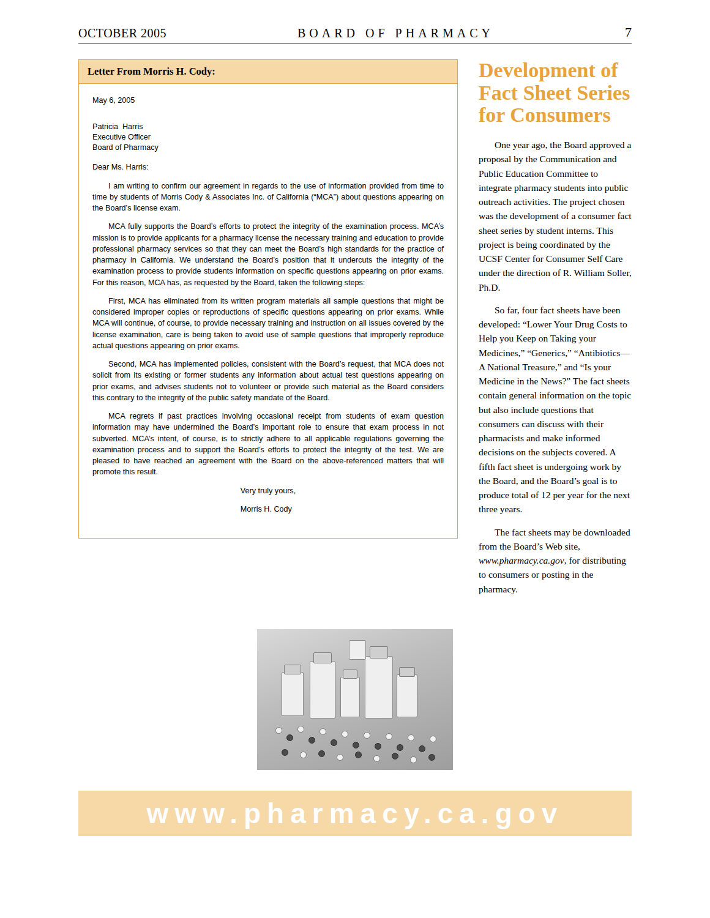OCTOBER 2005
BOARD OF PHARMACY
7
Letter From Morris H. Cody:
May 6, 2005
Patricia Harris
Executive Officer
Board of Pharmacy
Dear Ms. Harris:
I am writing to confirm our agreement in regards to the use of information provided from time to time by students of Morris Cody & Associates Inc. of California (“MCA”) about questions appearing on the Board’s license exam.
MCA fully supports the Board’s efforts to protect the integrity of the examination process. MCA’s mission is to provide applicants for a pharmacy license the necessary training and education to provide professional pharmacy services so that they can meet the Board’s high standards for the practice of pharmacy in California. We understand the Board’s position that it undercuts the integrity of the examination process to provide students information on specific questions appearing on prior exams. For this reason, MCA has, as requested by the Board, taken the following steps:
First, MCA has eliminated from its written program materials all sample questions that might be considered improper copies or reproductions of specific questions appearing on prior exams. While MCA will continue, of course, to provide necessary training and instruction on all issues covered by the license examination, care is being taken to avoid use of sample questions that improperly reproduce actual questions appearing on prior exams.
Second, MCA has implemented policies, consistent with the Board’s request, that MCA does not solicit from its existing or former students any information about actual test questions appearing on prior exams, and advises students not to volunteer or provide such material as the Board considers this contrary to the integrity of the public safety mandate of the Board.
MCA regrets if past practices involving occasional receipt from students of exam question information may have undermined the Board’s important role to ensure that exam process in not subverted. MCA’s intent, of course, is to strictly adhere to all applicable regulations governing the examination process and to support the Board’s efforts to protect the integrity of the test. We are pleased to have reached an agreement with the Board on the above-referenced matters that will promote this result.
Very truly yours,
Morris H. Cody
Development of Fact Sheet Series for Consumers
One year ago, the Board approved a proposal by the Communication and Public Education Committee to integrate pharmacy students into public outreach activities. The project chosen was the development of a consumer fact sheet series by student interns. This project is being coordinated by the UCSF Center for Consumer Self Care under the direction of R. William Soller, Ph.D.
So far, four fact sheets have been developed: “Lower Your Drug Costs to Help you Keep on Taking your Medicines,” “Generics,” “Antibiotics—A National Treasure,” and “Is your Medicine in the News?” The fact sheets contain general information on the topic but also include questions that consumers can discuss with their pharmacists and make informed decisions on the subjects covered. A fifth fact sheet is undergoing work by the Board, and the Board’s goal is to produce total of 12 per year for the next three years.
The fact sheets may be downloaded from the Board’s Web site, www.pharmacy.ca.gov, for distributing to consumers or posting in the pharmacy.
www.pharmacy.ca.gov